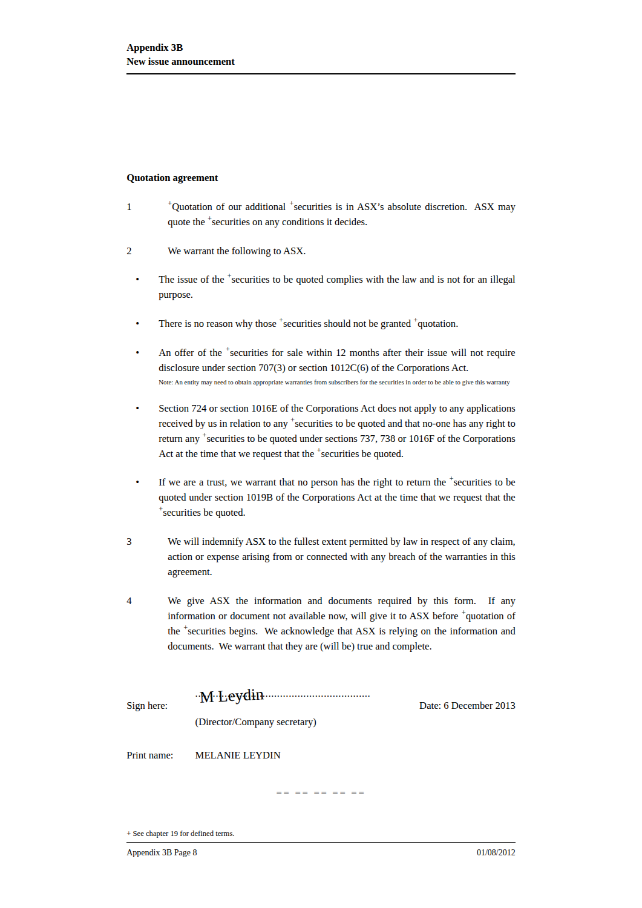Appendix 3B
New issue announcement
Quotation agreement
1
+Quotation of our additional +securities is in ASX’s absolute discretion. ASX may quote the +securities on any conditions it decides.
2
We warrant the following to ASX.
The issue of the +securities to be quoted complies with the law and is not for an illegal purpose.
There is no reason why those +securities should not be granted +quotation.
An offer of the +securities for sale within 12 months after their issue will not require disclosure under section 707(3) or section 1012C(6) of the Corporations Act.
Note: An entity may need to obtain appropriate warranties from subscribers for the securities in order to be able to give this warranty
Section 724 or section 1016E of the Corporations Act does not apply to any applications received by us in relation to any +securities to be quoted and that no-one has any right to return any +securities to be quoted under sections 737, 738 or 1016F of the Corporations Act at the time that we request that the +securities be quoted.
If we are a trust, we warrant that no person has the right to return the +securities to be quoted under section 1019B of the Corporations Act at the time that we request that the +securities be quoted.
3
We will indemnify ASX to the fullest extent permitted by law in respect of any claim, action or expense arising from or connected with any breach of the warranties in this agreement.
4
We give ASX the information and documents required by this form. If any information or document not available now, will give it to ASX before +quotation of the +securities begins. We acknowledge that ASX is relying on the information and documents. We warrant that they are (will be) true and complete.
Sign here:
............................................................ M Leydin
Date: 6 December 2013
(Director/Company secretary)
Print name:
MELANIE LEYDIN
== == == == ==
+ See chapter 19 for defined terms.
Appendix 3B Page 8
01/08/2012